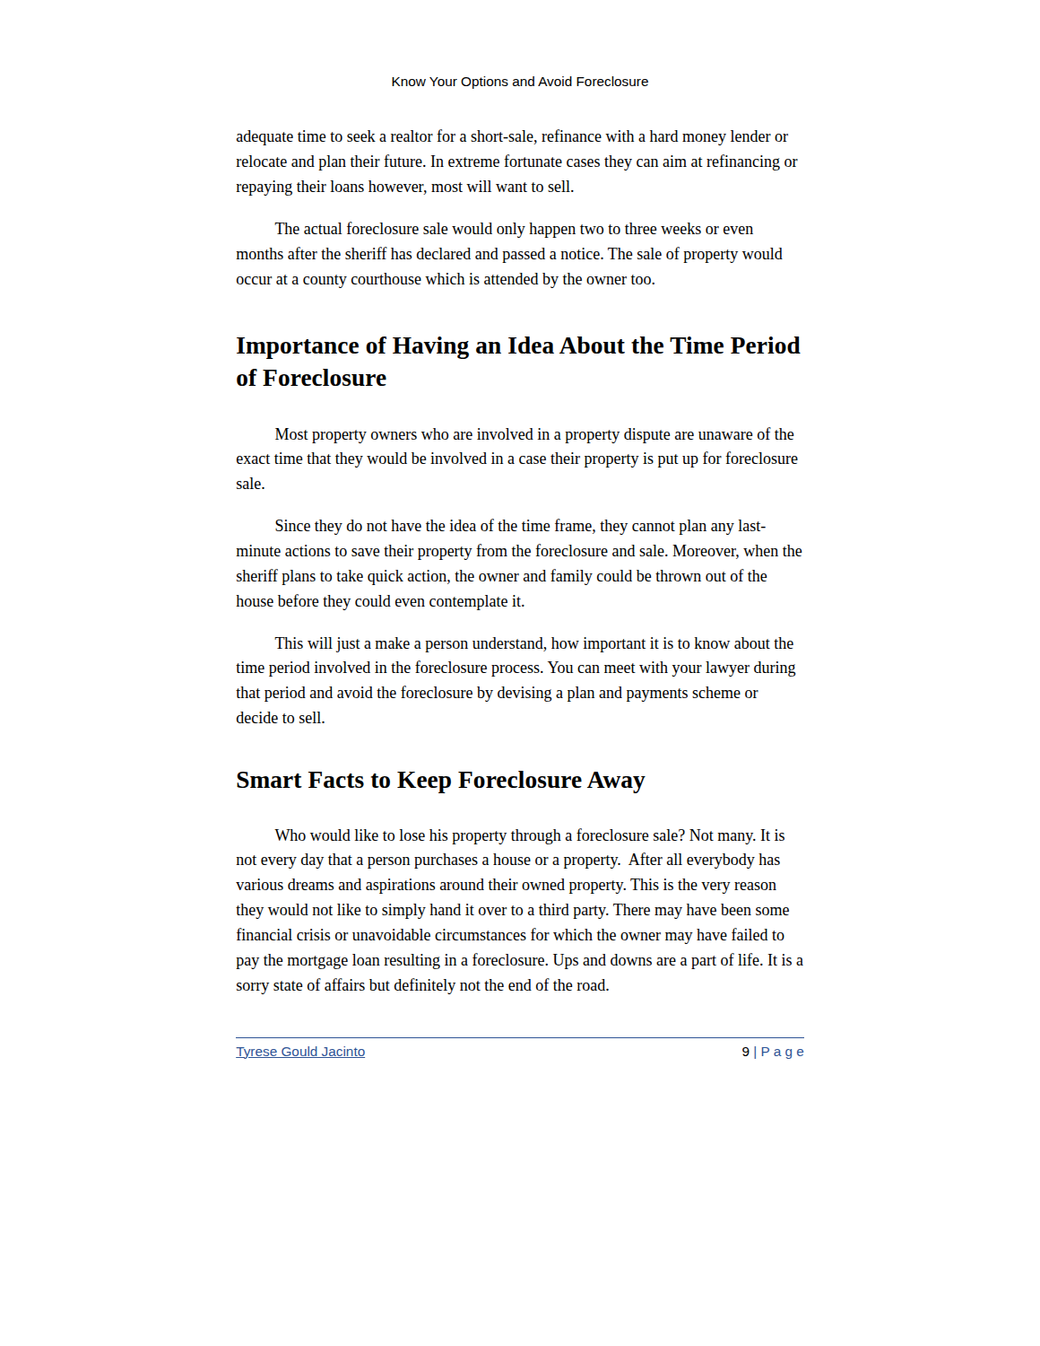Know Your Options and Avoid Foreclosure
adequate time to seek a realtor for a short-sale, refinance with a hard money lender or relocate and plan their future. In extreme fortunate cases they can aim at refinancing or repaying their loans however, most will want to sell.
The actual foreclosure sale would only happen two to three weeks or even months after the sheriff has declared and passed a notice. The sale of property would occur at a county courthouse which is attended by the owner too.
Importance of Having an Idea About the Time Period of Foreclosure
Most property owners who are involved in a property dispute are unaware of the exact time that they would be involved in a case their property is put up for foreclosure sale.
Since they do not have the idea of the time frame, they cannot plan any last-minute actions to save their property from the foreclosure and sale. Moreover, when the sheriff plans to take quick action, the owner and family could be thrown out of the house before they could even contemplate it.
This will just a make a person understand, how important it is to know about the time period involved in the foreclosure process. You can meet with your lawyer during that period and avoid the foreclosure by devising a plan and payments scheme or decide to sell.
Smart Facts to Keep Foreclosure Away
Who would like to lose his property through a foreclosure sale? Not many. It is not every day that a person purchases a house or a property. After all everybody has various dreams and aspirations around their owned property. This is the very reason they would not like to simply hand it over to a third party. There may have been some financial crisis or unavoidable circumstances for which the owner may have failed to pay the mortgage loan resulting in a foreclosure. Ups and downs are a part of life. It is a sorry state of affairs but definitely not the end of the road.
Tyrese Gould Jacinto 9 | P a g e